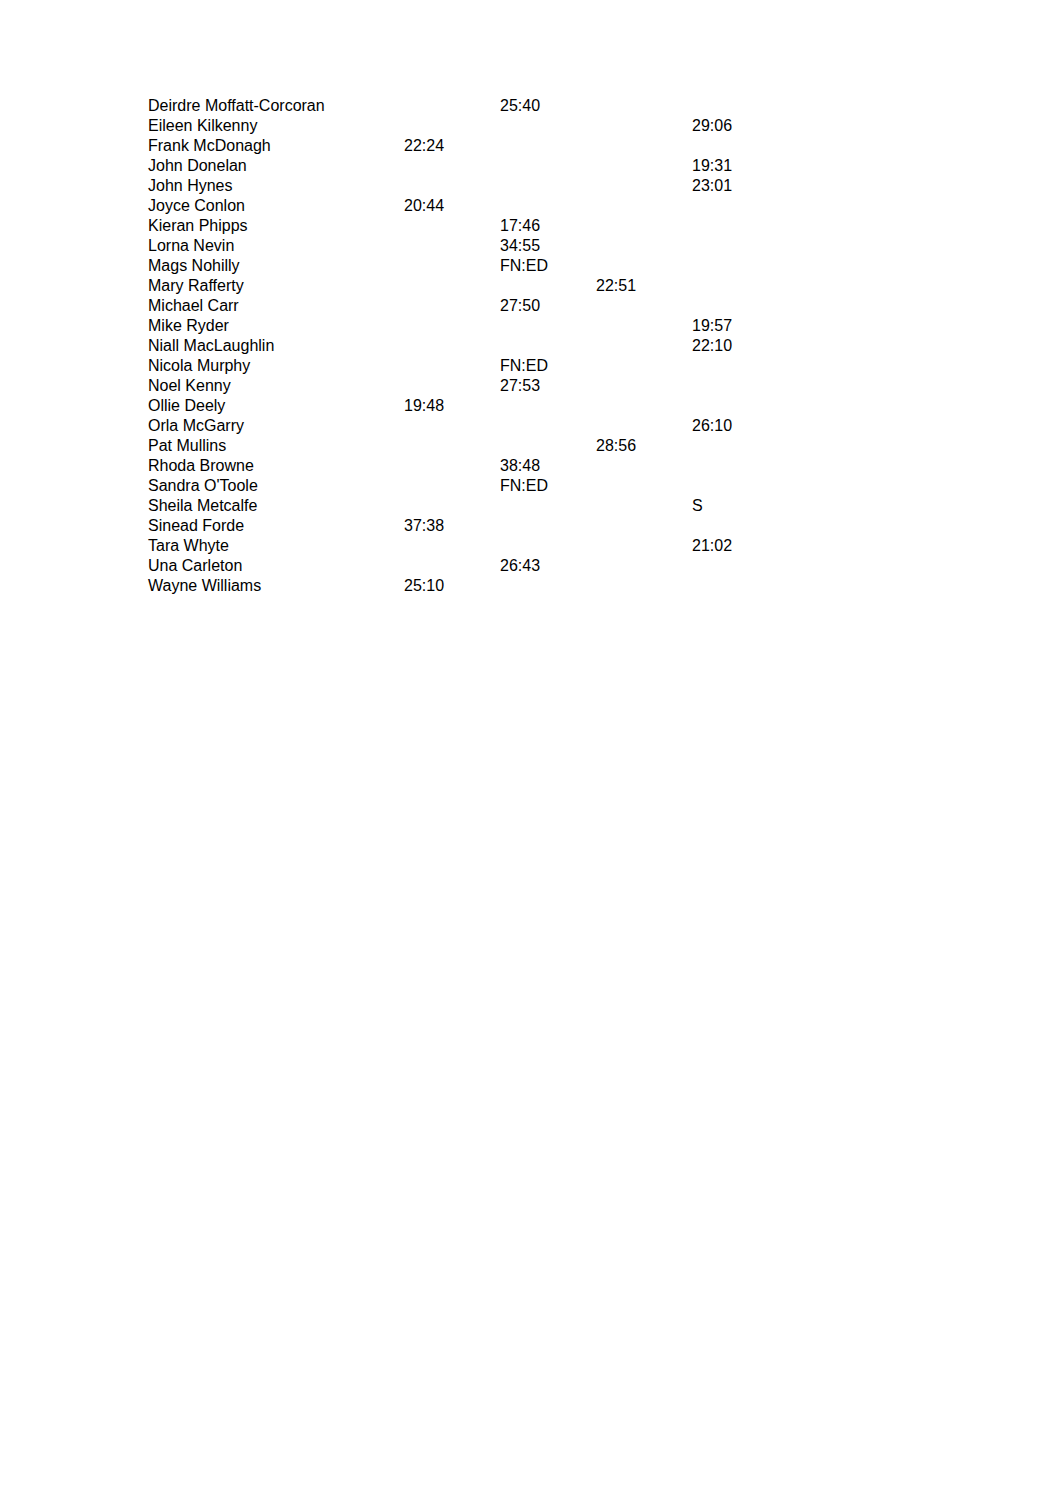| Deirdre Moffatt-Corcoran | | 25:40 | | |
| Eileen Kilkenny | | | | 29:06 |
| Frank McDonagh | 22:24 | | | |
| John Donelan | | | | 19:31 |
| John Hynes | | | | 23:01 |
| Joyce Conlon | 20:44 | | | |
| Kieran Phipps | | 17:46 | | |
| Lorna Nevin | | 34:55 | | |
| Mags Nohilly | | FN:ED | | |
| Mary Rafferty | | | 22:51 | |
| Michael Carr | | 27:50 | | |
| Mike Ryder | | | | 19:57 |
| Niall MacLaughlin | | | | 22:10 |
| Nicola Murphy | | FN:ED | | |
| Noel Kenny | | 27:53 | | |
| Ollie Deely | 19:48 | | | |
| Orla McGarry | | | | 26:10 |
| Pat Mullins | | | 28:56 | |
| Rhoda Browne | | 38:48 | | |
| Sandra O'Toole | | FN:ED | | |
| Sheila Metcalfe | | | | S |
| Sinead Forde | 37:38 | | | |
| Tara Whyte | | | | 21:02 |
| Una Carleton | | 26:43 | | |
| Wayne Williams | 25:10 | | | |